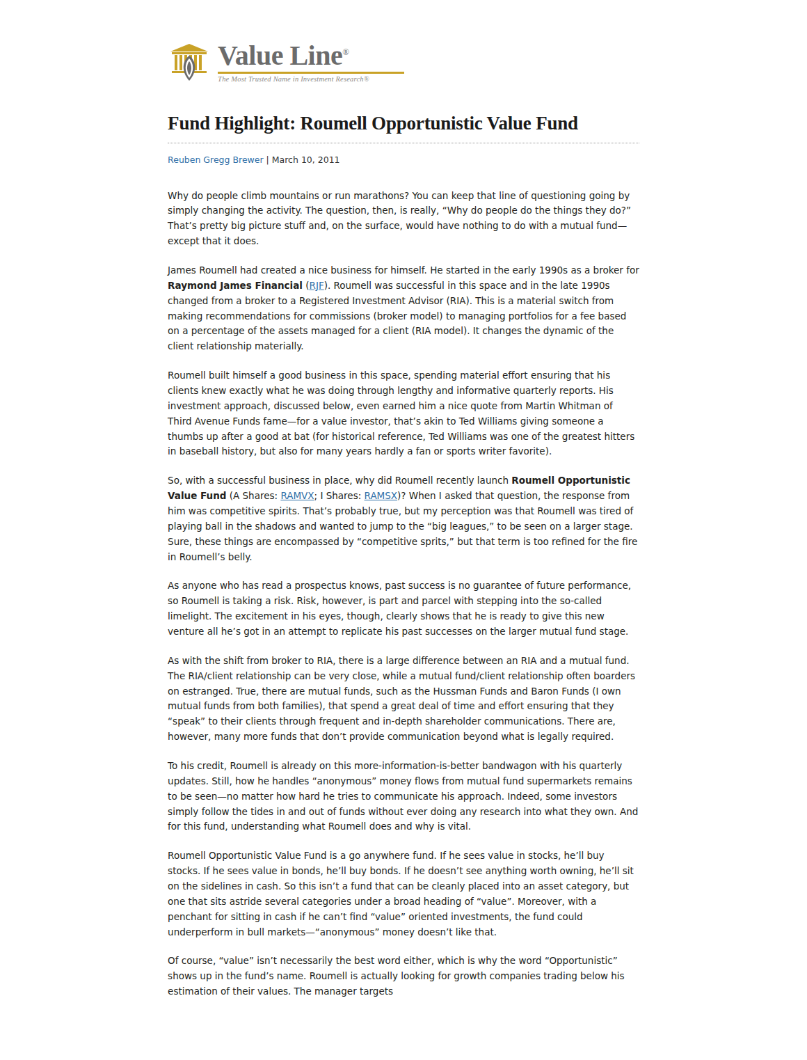Value Line®
The Most Trusted Name in Investment Research®
Fund Highlight: Roumell Opportunistic Value Fund
Reuben Gregg Brewer | March 10, 2011
Why do people climb mountains or run marathons? You can keep that line of questioning going by simply changing the activity. The question, then, is really, “Why do people do the things they do?” That’s pretty big picture stuff and, on the surface, would have nothing to do with a mutual fund—except that it does.
James Roumell had created a nice business for himself. He started in the early 1990s as a broker for Raymond James Financial (RJF). Roumell was successful in this space and in the late 1990s changed from a broker to a Registered Investment Advisor (RIA). This is a material switch from making recommendations for commissions (broker model) to managing portfolios for a fee based on a percentage of the assets managed for a client (RIA model). It changes the dynamic of the client relationship materially.
Roumell built himself a good business in this space, spending material effort ensuring that his clients knew exactly what he was doing through lengthy and informative quarterly reports. His investment approach, discussed below, even earned him a nice quote from Martin Whitman of Third Avenue Funds fame—for a value investor, that’s akin to Ted Williams giving someone a thumbs up after a good at bat (for historical reference, Ted Williams was one of the greatest hitters in baseball history, but also for many years hardly a fan or sports writer favorite).
So, with a successful business in place, why did Roumell recently launch Roumell Opportunistic Value Fund (A Shares: RAMVX; I Shares: RAMSX)? When I asked that question, the response from him was competitive spirits. That’s probably true, but my perception was that Roumell was tired of playing ball in the shadows and wanted to jump to the “big leagues,” to be seen on a larger stage. Sure, these things are encompassed by “competitive sprits,” but that term is too refined for the fire in Roumell’s belly.
As anyone who has read a prospectus knows, past success is no guarantee of future performance, so Roumell is taking a risk. Risk, however, is part and parcel with stepping into the so-called limelight. The excitement in his eyes, though, clearly shows that he is ready to give this new venture all he’s got in an attempt to replicate his past successes on the larger mutual fund stage.
As with the shift from broker to RIA, there is a large difference between an RIA and a mutual fund. The RIA/client relationship can be very close, while a mutual fund/client relationship often boarders on estranged. True, there are mutual funds, such as the Hussman Funds and Baron Funds (I own mutual funds from both families), that spend a great deal of time and effort ensuring that they “speak” to their clients through frequent and in-depth shareholder communications. There are, however, many more funds that don’t provide communication beyond what is legally required.
To his credit, Roumell is already on this more-information-is-better bandwagon with his quarterly updates. Still, how he handles “anonymous” money flows from mutual fund supermarkets remains to be seen—no matter how hard he tries to communicate his approach. Indeed, some investors simply follow the tides in and out of funds without ever doing any research into what they own. And for this fund, understanding what Roumell does and why is vital.
Roumell Opportunistic Value Fund is a go anywhere fund. If he sees value in stocks, he’ll buy stocks. If he sees value in bonds, he’ll buy bonds. If he doesn’t see anything worth owning, he’ll sit on the sidelines in cash. So this isn’t a fund that can be cleanly placed into an asset category, but one that sits astride several categories under a broad heading of “value”. Moreover, with a penchant for sitting in cash if he can’t find “value” oriented investments, the fund could underperform in bull markets—“anonymous” money doesn’t like that.
Of course, “value” isn’t necessarily the best word either, which is why the word “Opportunistic” shows up in the fund’s name. Roumell is actually looking for growth companies trading below his estimation of their values. The manager targets